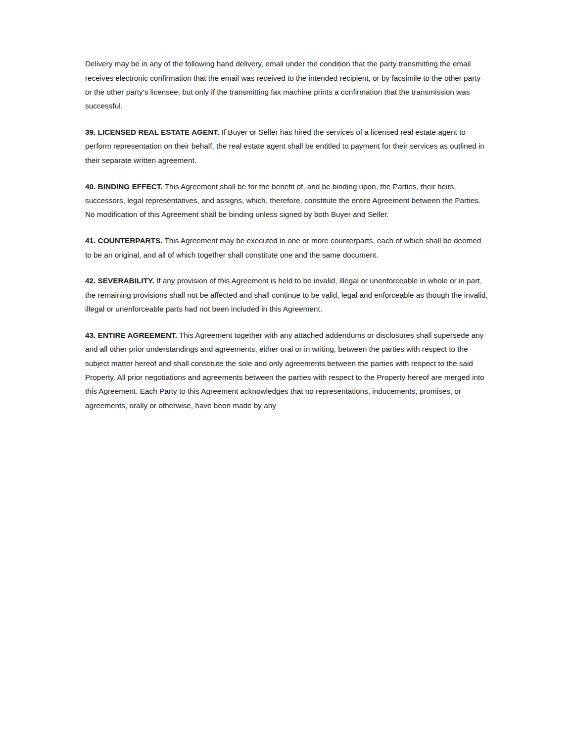Delivery may be in any of the following hand delivery, email under the condition that the party transmitting the email receives electronic confirmation that the email was received to the intended recipient, or by facsimile to the other party or the other party's licensee, but only if the transmitting fax machine prints a confirmation that the transmission was successful.
39. LICENSED REAL ESTATE AGENT. If Buyer or Seller has hired the services of a licensed real estate agent to perform representation on their behalf, the real estate agent shall be entitled to payment for their services as outlined in their separate written agreement.
40. BINDING EFFECT. This Agreement shall be for the benefit of, and be binding upon, the Parties, their heirs, successors, legal representatives, and assigns, which, therefore, constitute the entire Agreement between the Parties. No modification of this Agreement shall be binding unless signed by both Buyer and Seller.
41. COUNTERPARTS. This Agreement may be executed in one or more counterparts, each of which shall be deemed to be an original, and all of which together shall constitute one and the same document.
42. SEVERABILITY. If any provision of this Agreement is held to be invalid, illegal or unenforceable in whole or in part, the remaining provisions shall not be affected and shall continue to be valid, legal and enforceable as though the invalid, illegal or unenforceable parts had not been included in this Agreement.
43. ENTIRE AGREEMENT. This Agreement together with any attached addendums or disclosures shall supersede any and all other prior understandings and agreements, either oral or in writing, between the parties with respect to the subject matter hereof and shall constitute the sole and only agreements between the parties with respect to the said Property. All prior negotiations and agreements between the parties with respect to the Property hereof are merged into this Agreement. Each Party to this Agreement acknowledges that no representations, inducements, promises, or agreements, orally or otherwise, have been made by any